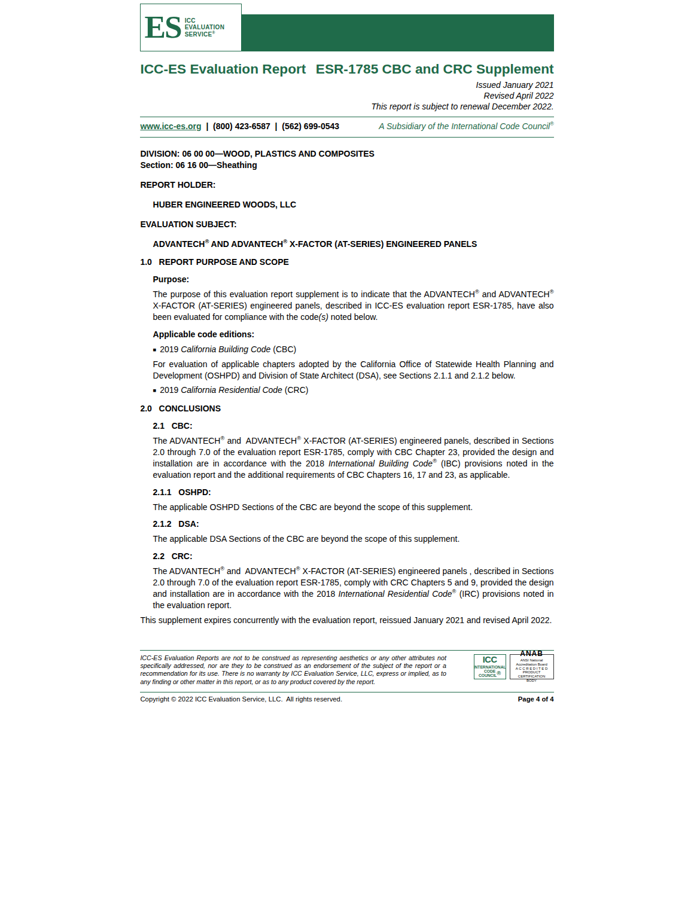ES ICC
EVALUATION
SERVICE®
ICC-ES Evaluation Report
ESR-1785 CBC and CRC Supplement
Issued January 2021
Revised April 2022
This report is subject to renewal December 2022.
www.icc-es.org | (800) 423-6587 | (562) 699-0543
A Subsidiary of the International Code Council®
DIVISION: 06 00 00—WOOD, PLASTICS AND COMPOSITES
Section: 06 16 00—Sheathing
REPORT HOLDER:
HUBER ENGINEERED WOODS, LLC
EVALUATION SUBJECT:
ADVANTECH® AND ADVANTECH® X-FACTOR (AT-SERIES) ENGINEERED PANELS
1.0 REPORT PURPOSE AND SCOPE
Purpose:
The purpose of this evaluation report supplement is to indicate that the ADVANTECH® and ADVANTECH® X-FACTOR (AT-SERIES) engineered panels, described in ICC-ES evaluation report ESR-1785, have also been evaluated for compliance with the code(s) noted below.
Applicable code editions:
2019 California Building Code (CBC)
For evaluation of applicable chapters adopted by the California Office of Statewide Health Planning and Development (OSHPD) and Division of State Architect (DSA), see Sections 2.1.1 and 2.1.2 below.
2019 California Residential Code (CRC)
2.0 CONCLUSIONS
2.1 CBC:
The ADVANTECH® and ADVANTECH® X-FACTOR (AT-SERIES) engineered panels, described in Sections 2.0 through 7.0 of the evaluation report ESR-1785, comply with CBC Chapter 23, provided the design and installation are in accordance with the 2018 International Building Code® (IBC) provisions noted in the evaluation report and the additional requirements of CBC Chapters 16, 17 and 23, as applicable.
2.1.1 OSHPD:
The applicable OSHPD Sections of the CBC are beyond the scope of this supplement.
2.1.2 DSA:
The applicable DSA Sections of the CBC are beyond the scope of this supplement.
2.2 CRC:
The ADVANTECH® and ADVANTECH® X-FACTOR (AT-SERIES) engineered panels , described in Sections 2.0 through 7.0 of the evaluation report ESR-1785, comply with CRC Chapters 5 and 9, provided the design and installation are in accordance with the 2018 International Residential Code® (IRC) provisions noted in the evaluation report.
This supplement expires concurrently with the evaluation report, reissued January 2021 and revised April 2022.
ICC-ES Evaluation Reports are not to be construed as representing aesthetics or any other attributes not specifically addressed, nor are they to be construed as an endorsement of the subject of the report or a recommendation for its use. There is no warranty by ICC Evaluation Service, LLC, express or implied, as to any finding or other matter in this report, or as to any product covered by the report.
ICC INTERNATIONAL
CODE COUNCIL®
ANAB ANSI National Accreditation Board
A C C R E D I T E D
PRODUCT CERTIFICATION
BODY
Copyright © 2022 ICC Evaluation Service, LLC. All rights reserved.
Page 4 of 4